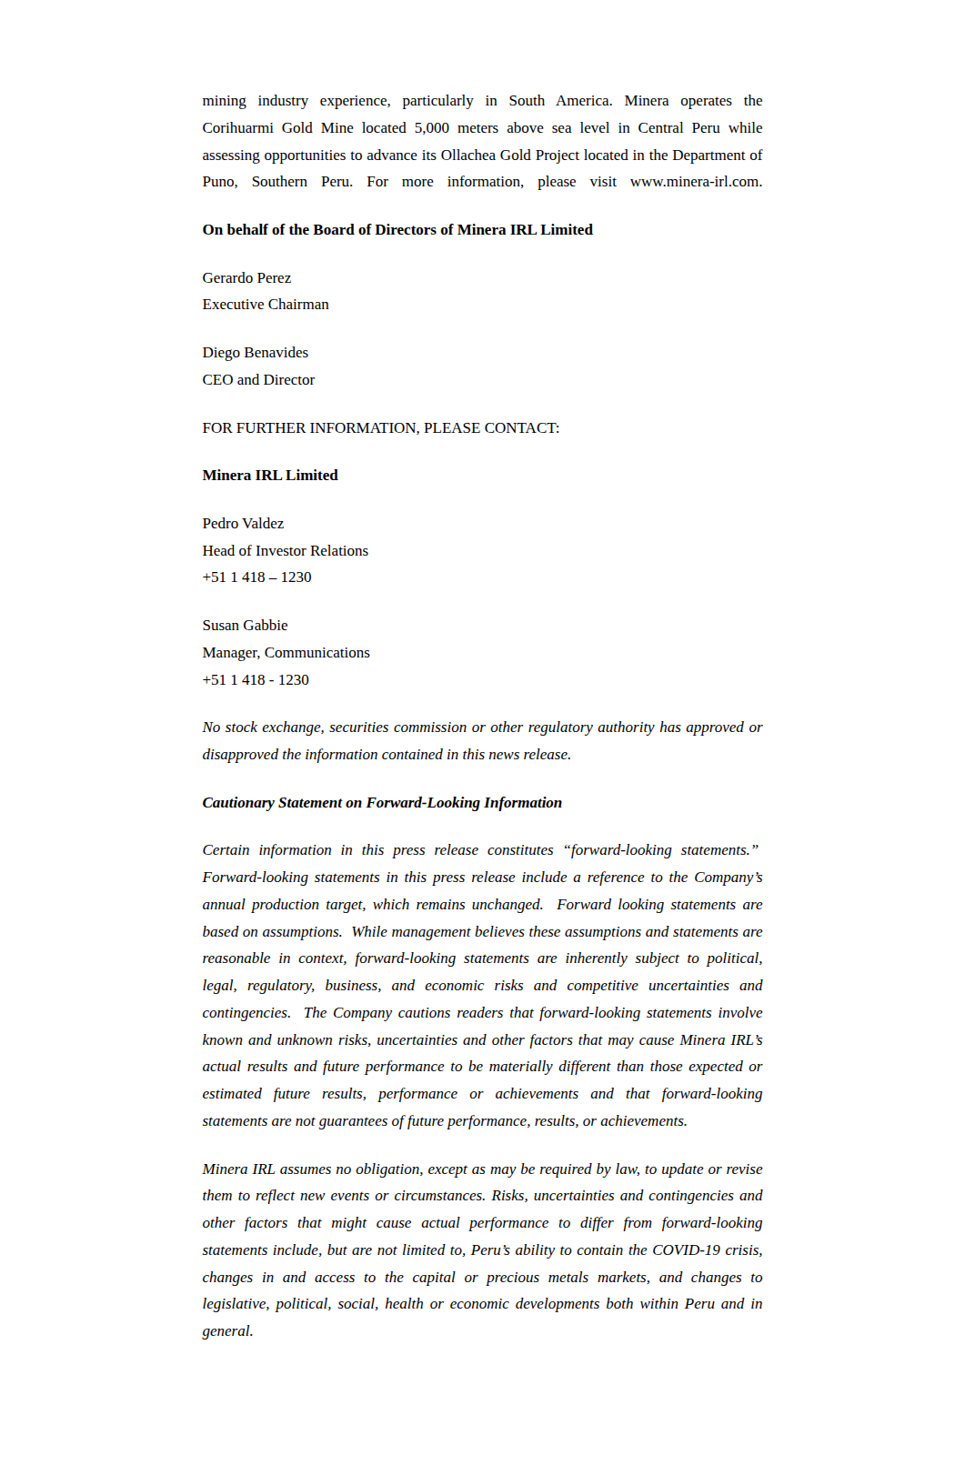mining industry experience, particularly in South America. Minera operates the Corihuarmi Gold Mine located 5,000 meters above sea level in Central Peru while assessing opportunities to advance its Ollachea Gold Project located in the Department of Puno, Southern Peru. For more information, please visit www.minera-irl.com.
On behalf of the Board of Directors of Minera IRL Limited
Gerardo Perez
Executive Chairman
Diego Benavides
CEO and Director
FOR FURTHER INFORMATION, PLEASE CONTACT:
Minera IRL Limited
Pedro Valdez
Head of Investor Relations
+51 1 418 – 1230
Susan Gabbie
Manager, Communications
+51 1 418 - 1230
No stock exchange, securities commission or other regulatory authority has approved or disapproved the information contained in this news release.
Cautionary Statement on Forward-Looking Information
Certain information in this press release constitutes “forward-looking statements.” Forward-looking statements in this press release include a reference to the Company’s annual production target, which remains unchanged. Forward looking statements are based on assumptions. While management believes these assumptions and statements are reasonable in context, forward-looking statements are inherently subject to political, legal, regulatory, business, and economic risks and competitive uncertainties and contingencies. The Company cautions readers that forward-looking statements involve known and unknown risks, uncertainties and other factors that may cause Minera IRL’s actual results and future performance to be materially different than those expected or estimated future results, performance or achievements and that forward-looking statements are not guarantees of future performance, results, or achievements.
Minera IRL assumes no obligation, except as may be required by law, to update or revise them to reflect new events or circumstances. Risks, uncertainties and contingencies and other factors that might cause actual performance to differ from forward-looking statements include, but are not limited to, Peru’s ability to contain the COVID-19 crisis, changes in and access to the capital or precious metals markets, and changes to legislative, political, social, health or economic developments both within Peru and in general.